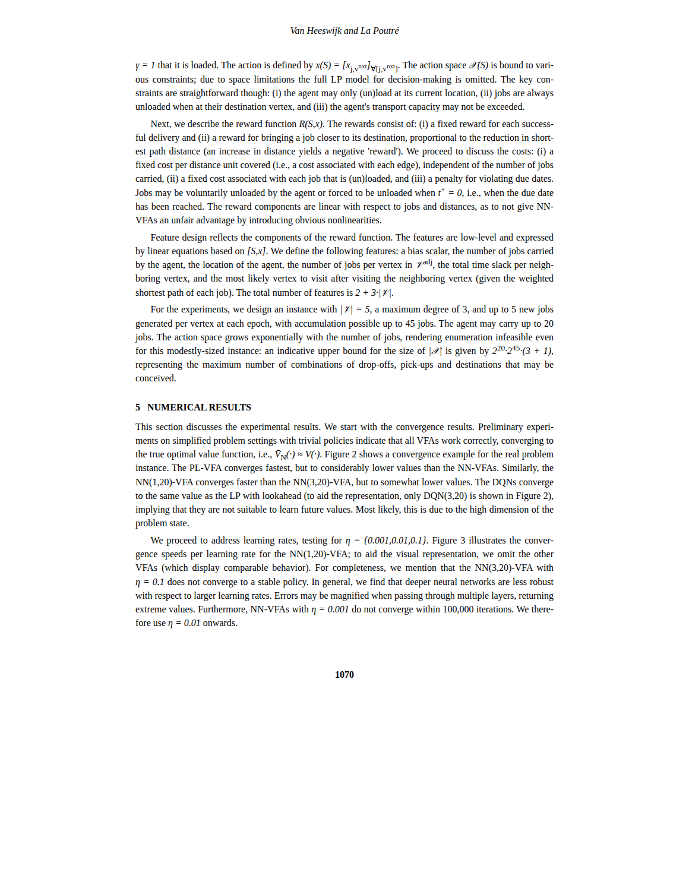Van Heeswijk and La Poutré
γ = 1 that it is loaded. The action is defined by x(S) = [xj,vnxt]∀[j,vnxt]. The action space 𝒳(S) is bound to various constraints; due to space limitations the full LP model for decision-making is omitted. The key constraints are straightforward though: (i) the agent may only (un)load at its current location, (ii) jobs are always unloaded when at their destination vertex, and (iii) the agent's transport capacity may not be exceeded.
Next, we describe the reward function R(S,x). The rewards consist of: (i) a fixed reward for each successful delivery and (ii) a reward for bringing a job closer to its destination, proportional to the reduction in shortest path distance (an increase in distance yields a negative 'reward'). We proceed to discuss the costs: (i) a fixed cost per distance unit covered (i.e., a cost associated with each edge), independent of the number of jobs carried, (ii) a fixed cost associated with each job that is (un)loaded, and (iii) a penalty for violating due dates. Jobs may be voluntarily unloaded by the agent or forced to be unloaded when t+ = 0, i.e., when the due date has been reached. The reward components are linear with respect to jobs and distances, as to not give NN-VFAs an unfair advantage by introducing obvious nonlinearities.
Feature design reflects the components of the reward function. The features are low-level and expressed by linear equations based on [S,x]. We define the following features: a bias scalar, the number of jobs carried by the agent, the location of the agent, the number of jobs per vertex in 𝒱adj, the total time slack per neighboring vertex, and the most likely vertex to visit after visiting the neighboring vertex (given the weighted shortest path of each job). The total number of features is 2 + 3·|𝒱|.
For the experiments, we design an instance with |𝒱| = 5, a maximum degree of 3, and up to 5 new jobs generated per vertex at each epoch, with accumulation possible up to 45 jobs. The agent may carry up to 20 jobs. The action space grows exponentially with the number of jobs, rendering enumeration infeasible even for this modestly-sized instance: an indicative upper bound for the size of |𝒳| is given by 220·245·(3 + 1), representing the maximum number of combinations of drop-offs, pick-ups and destinations that may be conceived.
5 Numerical Results
This section discusses the experimental results. We start with the convergence results. Preliminary experiments on simplified problem settings with trivial policies indicate that all VFAs work correctly, converging to the true optimal value function, i.e., V̄N(·) ≈ V(·). Figure 2 shows a convergence example for the real problem instance. The PL-VFA converges fastest, but to considerably lower values than the NN-VFAs. Similarly, the NN(1,20)-VFA converges faster than the NN(3,20)-VFA, but to somewhat lower values. The DQNs converge to the same value as the LP with lookahead (to aid the representation, only DQN(3,20) is shown in Figure 2), implying that they are not suitable to learn future values. Most likely, this is due to the high dimension of the problem state.
We proceed to address learning rates, testing for η = {0.001,0.01,0.1}. Figure 3 illustrates the convergence speeds per learning rate for the NN(1,20)-VFA; to aid the visual representation, we omit the other VFAs (which display comparable behavior). For completeness, we mention that the NN(3,20)-VFA with η = 0.1 does not converge to a stable policy. In general, we find that deeper neural networks are less robust with respect to larger learning rates. Errors may be magnified when passing through multiple layers, returning extreme values. Furthermore, NN-VFAs with η = 0.001 do not converge within 100,000 iterations. We therefore use η = 0.01 onwards.
1070